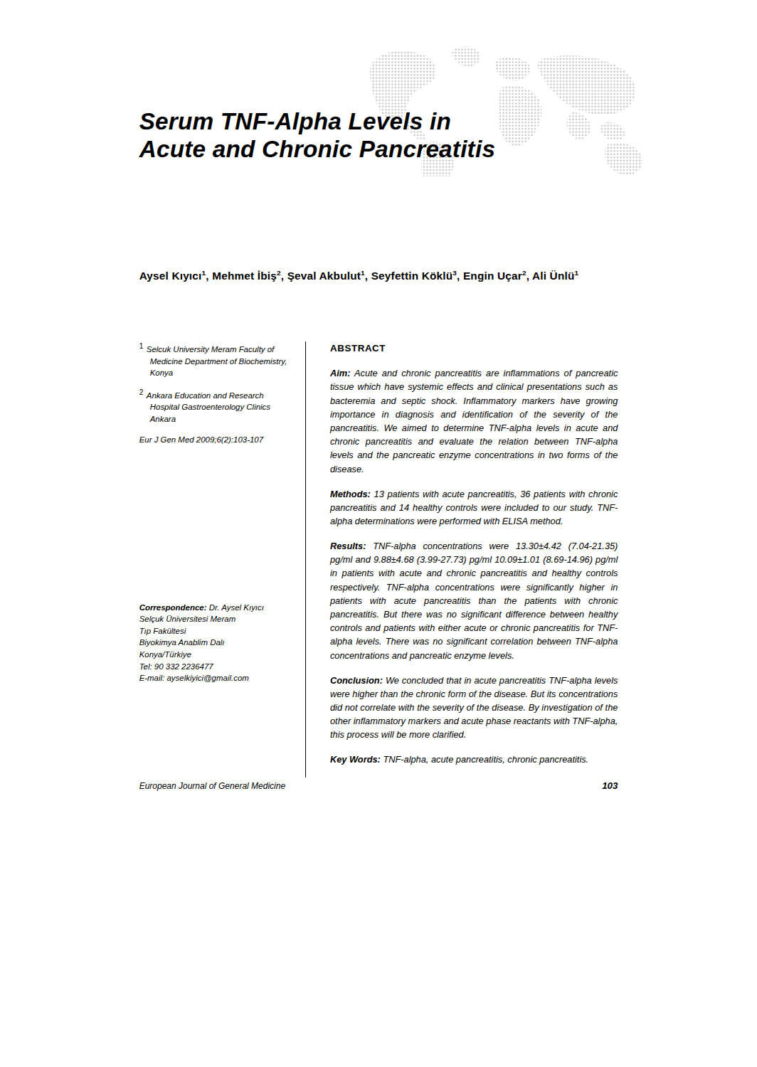Serum TNF-Alpha Levels in
Acute and Chronic Pancreatitis
Aysel Kıyıcı1, Mehmet İbiş2, Şeval Akbulut1, Seyfettin Köklü3, Engin Uçar2, Ali Ünlü1
1 Selcuk University Meram Faculty of Medicine Department of Biochemistry, Konya
2 Ankara Education and Research Hospital Gastroenterology Clinics Ankara
Eur J Gen Med 2009;6(2):103-107
Correspondence: Dr. Aysel Kıyıcı
Selçuk Üniversitesi Meram
Tıp Fakültesi
Biyokimya Anablim Dalı
Konya/Türkiye
Tel: 90 332 2236477
E-mail: ayselkiyici@gmail.com
ABSTRACT
Aim: Acute and chronic pancreatitis are inflammations of pancreatic tissue which have systemic effects and clinical presentations such as bacteremia and septic shock. Inflammatory markers have growing importance in diagnosis and identification of the severity of the pancreatitis. We aimed to determine TNF-alpha levels in acute and chronic pancreatitis and evaluate the relation between TNF-alpha levels and the pancreatic enzyme concentrations in two forms of the disease.
Methods: 13 patients with acute pancreatitis, 36 patients with chronic pancreatitis and 14 healthy controls were included to our study. TNF-alpha determinations were performed with ELISA method.
Results: TNF-alpha concentrations were 13.30±4.42 (7.04-21.35) pg/ml and 9.88±4.68 (3.99-27.73) pg/ml 10.09±1.01 (8.69-14.96) pg/ml in patients with acute and chronic pancreatitis and healthy controls respectively. TNF-alpha concentrations were significantly higher in patients with acute pancreatitis than the patients with chronic pancreatitis. But there was no significant difference between healthy controls and patients with either acute or chronic pancreatitis for TNF-alpha levels. There was no significant correlation between TNF-alpha concentrations and pancreatic enzyme levels.
Conclusion: We concluded that in acute pancreatitis TNF-alpha levels were higher than the chronic form of the disease. But its concentrations did not correlate with the severity of the disease. By investigation of the other inflammatory markers and acute phase reactants with TNF-alpha, this process will be more clarified.
Key Words: TNF-alpha, acute pancreatitis, chronic pancreatitis.
European Journal of General Medicine 103